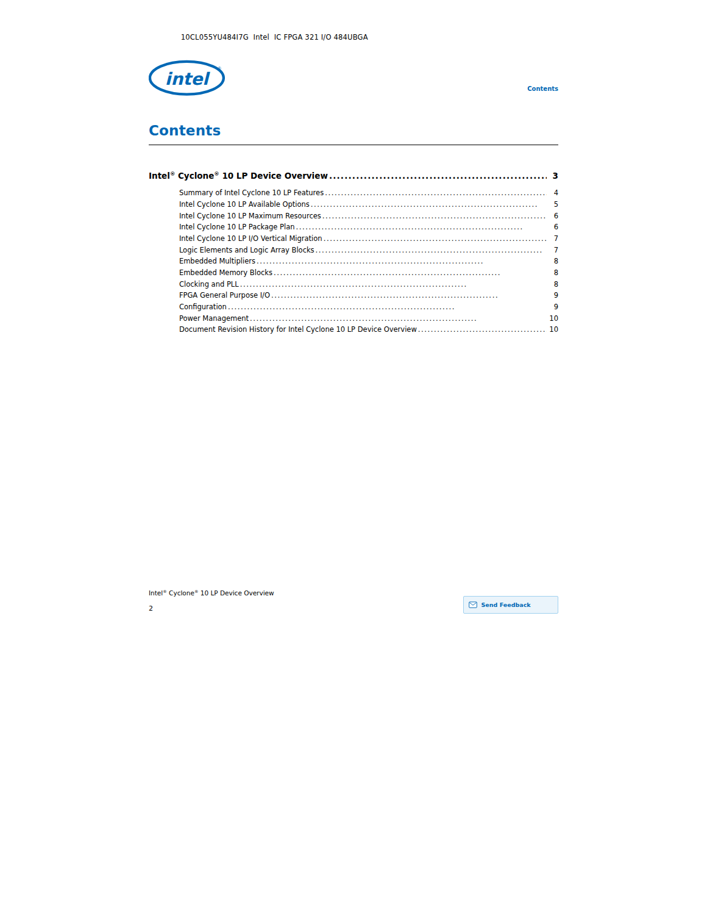10CL055YU484I7G Intel IC FPGA 321 I/O 484UBGA
intel ®
Contents
Contents
Intel® Cyclone® 10 LP Device Overview ................................................................................. 3
Summary of Intel Cyclone 10 LP Features ....................................................................... 4
Intel Cyclone 10 LP Available Options ....................................................................... 5
Intel Cyclone 10 LP Maximum Resources ....................................................................... 6
Intel Cyclone 10 LP Package Plan ....................................................................... 6
Intel Cyclone 10 LP I/O Vertical Migration ....................................................................... 7
Logic Elements and Logic Array Blocks ....................................................................... 7
Embedded Multipliers ....................................................................... 8
Embedded Memory Blocks ....................................................................... 8
Clocking and PLL ....................................................................... 8
FPGA General Purpose I/O ....................................................................... 9
Configuration ....................................................................... 9
Power Management ....................................................................... 10
Document Revision History for Intel Cyclone 10 LP Device Overview ....................................................................... 10
Intel® Cyclone® 10 LP Device Overview
2
Send Feedback